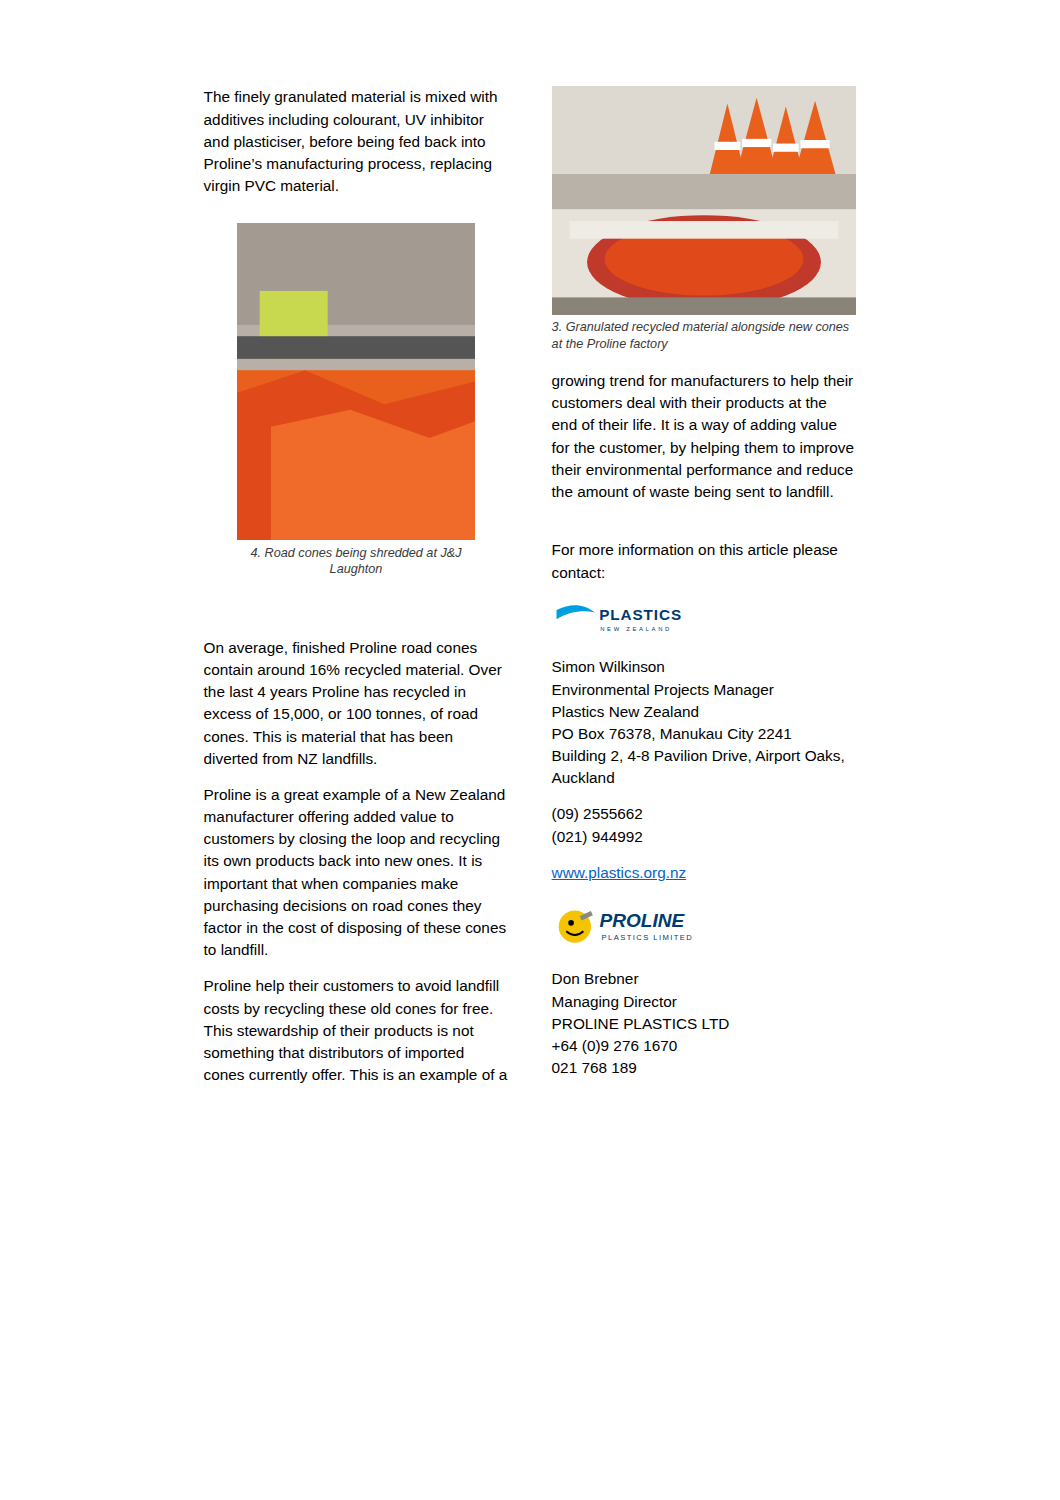The finely granulated material is mixed with additives including colourant, UV inhibitor and plasticiser, before being fed back into Proline’s manufacturing process, replacing virgin PVC material.
4. Road cones being shredded at J&J Laughton
On average, finished Proline road cones contain around 16% recycled material. Over the last 4 years Proline has recycled in excess of 15,000, or 100 tonnes, of road cones. This is material that has been diverted from NZ landfills.
Proline is a great example of a New Zealand manufacturer offering added value to customers by closing the loop and recycling its own products back into new ones. It is important that when companies make purchasing decisions on road cones they factor in the cost of disposing of these cones to landfill.
Proline help their customers to avoid landfill costs by recycling these old cones for free. This stewardship of their products is not something that distributors of imported cones currently offer. This is an example of a
3. Granulated recycled material alongside new cones at the Proline factory
growing trend for manufacturers to help their customers deal with their products at the end of their life. It is a way of adding value for the customer, by helping them to improve their environmental performance and reduce the amount of waste being sent to landfill.
For more information on this article please contact:
Simon Wilkinson
Environmental Projects Manager
Plastics New Zealand
PO Box 76378, Manukau City 2241
Building 2, 4-8 Pavilion Drive, Airport Oaks, Auckland
(09) 2555662
(021) 944992
www.plastics.org.nz
Don Brebner
Managing Director
PROLINE PLASTICS LTD
+64 (0)9 276 1670
021 768 189